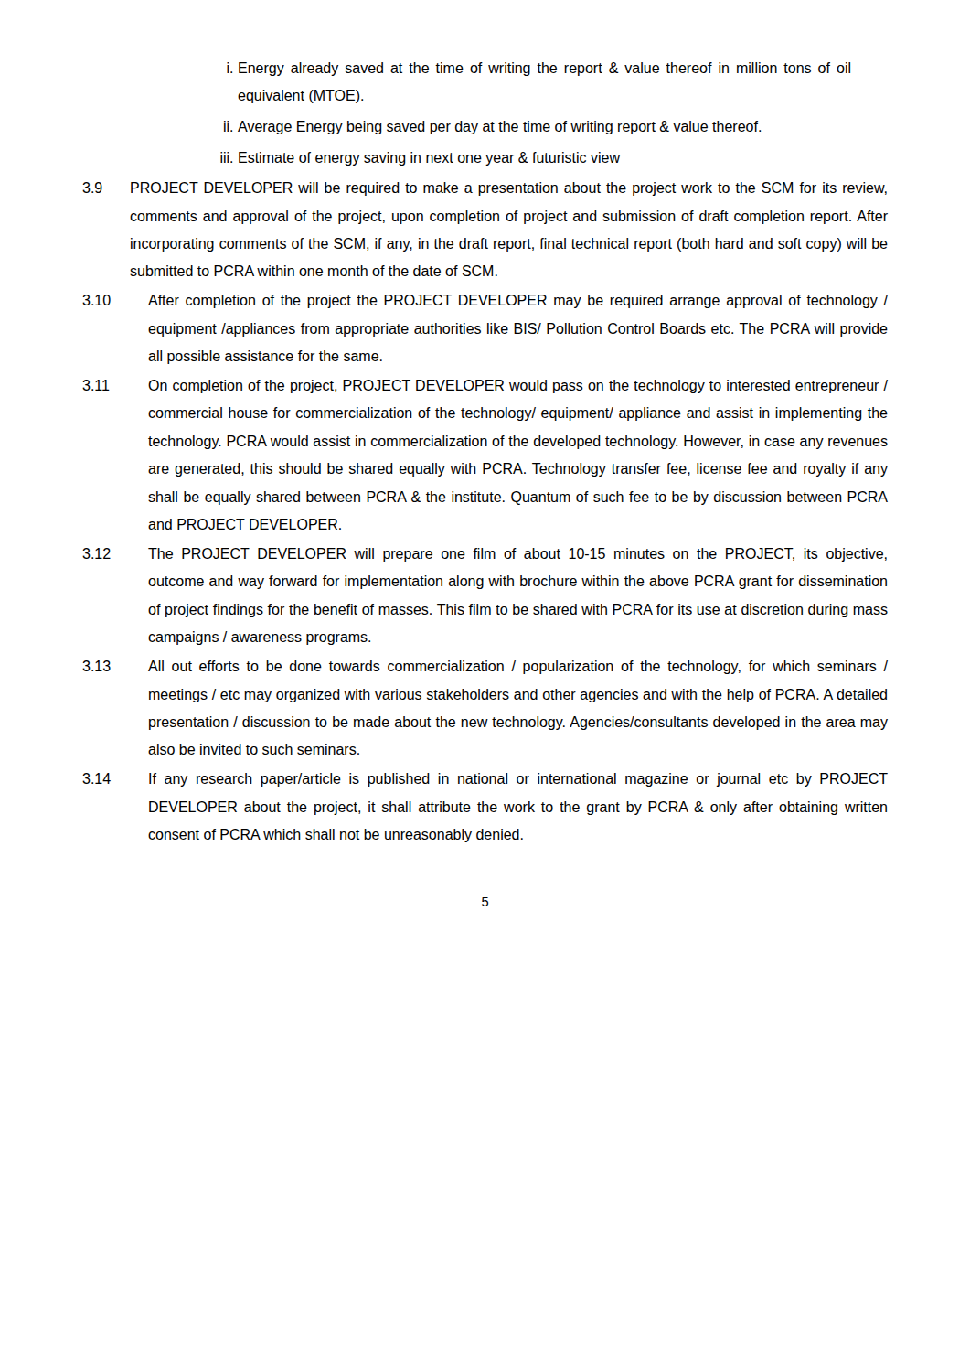Energy already saved at the time of writing the report & value thereof in million tons of oil equivalent (MTOE).
Average Energy being saved per day at the time of writing report & value thereof.
Estimate of energy saving in next one year & futuristic view
3.9
PROJECT DEVELOPER will be required to make a presentation about the project work to the SCM for its review, comments and approval of the project, upon completion of project and submission of draft completion report. After incorporating comments of the SCM, if any, in the draft report, final technical report (both hard and soft copy) will be submitted to PCRA within one month of the date of SCM.
3.10
After completion of the project the PROJECT DEVELOPER may be required arrange approval of technology / equipment /appliances from appropriate authorities like BIS/ Pollution Control Boards etc. The PCRA will provide all possible assistance for the same.
3.11
On completion of the project, PROJECT DEVELOPER would pass on the technology to interested entrepreneur / commercial house for commercialization of the technology/ equipment/ appliance and assist in implementing the technology. PCRA would assist in commercialization of the developed technology. However, in case any revenues are generated, this should be shared equally with PCRA. Technology transfer fee, license fee and royalty if any shall be equally shared between PCRA & the institute. Quantum of such fee to be by discussion between PCRA and PROJECT DEVELOPER.
3.12
The PROJECT DEVELOPER will prepare one film of about 10-15 minutes on the PROJECT, its objective, outcome and way forward for implementation along with brochure within the above PCRA grant for dissemination of project findings for the benefit of masses. This film to be shared with PCRA for its use at discretion during mass campaigns / awareness programs.
3.13
All out efforts to be done towards commercialization / popularization of the technology, for which seminars / meetings / etc may organized with various stakeholders and other agencies and with the help of PCRA. A detailed presentation / discussion to be made about the new technology. Agencies/consultants developed in the area may also be invited to such seminars.
3.14
If any research paper/article is published in national or international magazine or journal etc by PROJECT DEVELOPER about the project, it shall attribute the work to the grant by PCRA & only after obtaining written consent of PCRA which shall not be unreasonably denied.
5